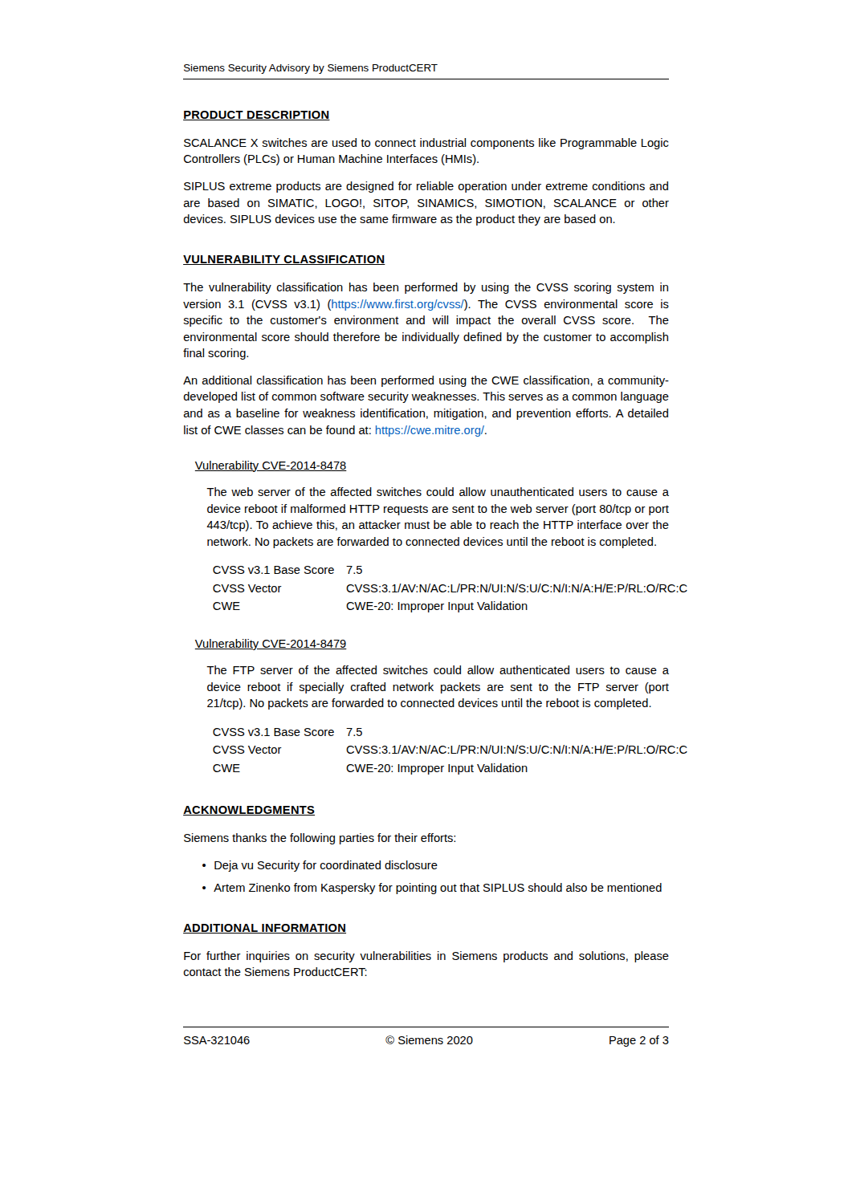Siemens Security Advisory by Siemens ProductCERT
PRODUCT DESCRIPTION
SCALANCE X switches are used to connect industrial components like Programmable Logic Controllers (PLCs) or Human Machine Interfaces (HMIs).
SIPLUS extreme products are designed for reliable operation under extreme conditions and are based on SIMATIC, LOGO!, SITOP, SINAMICS, SIMOTION, SCALANCE or other devices. SIPLUS devices use the same firmware as the product they are based on.
VULNERABILITY CLASSIFICATION
The vulnerability classification has been performed by using the CVSS scoring system in version 3.1 (CVSS v3.1) (https://www.first.org/cvss/). The CVSS environmental score is specific to the customer's environment and will impact the overall CVSS score. The environmental score should therefore be individually defined by the customer to accomplish final scoring.
An additional classification has been performed using the CWE classification, a community-developed list of common software security weaknesses. This serves as a common language and as a baseline for weakness identification, mitigation, and prevention efforts. A detailed list of CWE classes can be found at: https://cwe.mitre.org/.
Vulnerability CVE-2014-8478
The web server of the affected switches could allow unauthenticated users to cause a device reboot if malformed HTTP requests are sent to the web server (port 80/tcp or port 443/tcp). To achieve this, an attacker must be able to reach the HTTP interface over the network. No packets are forwarded to connected devices until the reboot is completed.
| CVSS v3.1 Base Score | 7.5 |
| CVSS Vector | CVSS:3.1/AV:N/AC:L/PR:N/UI:N/S:U/C:N/I:N/A:H/E:P/RL:O/RC:C |
| CWE | CWE-20: Improper Input Validation |
Vulnerability CVE-2014-8479
The FTP server of the affected switches could allow authenticated users to cause a device reboot if specially crafted network packets are sent to the FTP server (port 21/tcp). No packets are forwarded to connected devices until the reboot is completed.
| CVSS v3.1 Base Score | 7.5 |
| CVSS Vector | CVSS:3.1/AV:N/AC:L/PR:N/UI:N/S:U/C:N/I:N/A:H/E:P/RL:O/RC:C |
| CWE | CWE-20: Improper Input Validation |
ACKNOWLEDGMENTS
Siemens thanks the following parties for their efforts:
Deja vu Security for coordinated disclosure
Artem Zinenko from Kaspersky for pointing out that SIPLUS should also be mentioned
ADDITIONAL INFORMATION
For further inquiries on security vulnerabilities in Siemens products and solutions, please contact the Siemens ProductCERT:
SSA-321046
© Siemens 2020
Page 2 of 3